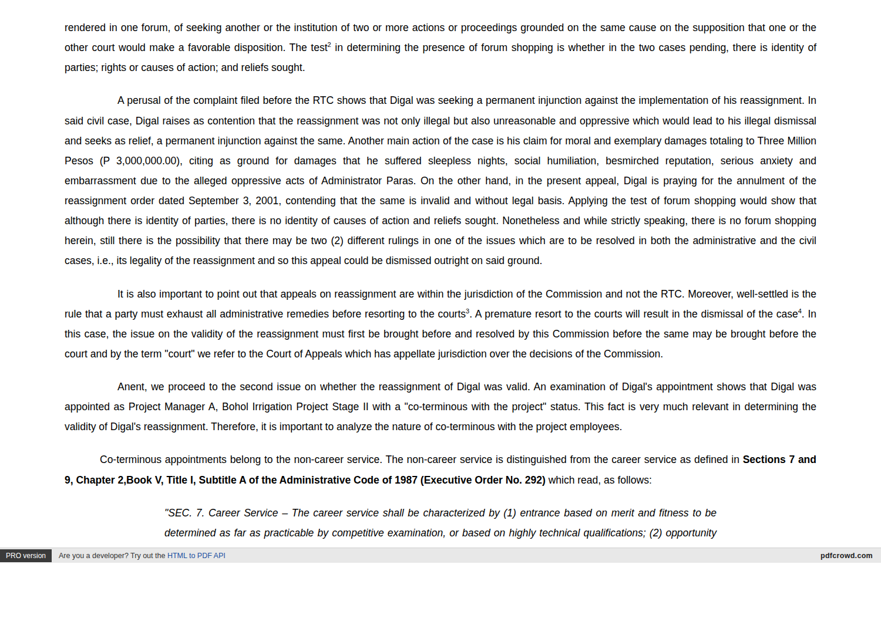rendered in one forum, of seeking another or the institution of two or more actions or proceedings grounded on the same cause on the supposition that one or the other court would make a favorable disposition. The test2 in determining the presence of forum shopping is whether in the two cases pending, there is identity of parties; rights or causes of action; and reliefs sought.
A perusal of the complaint filed before the RTC shows that Digal was seeking a permanent injunction against the implementation of his reassignment. In said civil case, Digal raises as contention that the reassignment was not only illegal but also unreasonable and oppressive which would lead to his illegal dismissal and seeks as relief, a permanent injunction against the same. Another main action of the case is his claim for moral and exemplary damages totaling to Three Million Pesos (P 3,000,000.00), citing as ground for damages that he suffered sleepless nights, social humiliation, besmirched reputation, serious anxiety and embarrassment due to the alleged oppressive acts of Administrator Paras. On the other hand, in the present appeal, Digal is praying for the annulment of the reassignment order dated September 3, 2001, contending that the same is invalid and without legal basis. Applying the test of forum shopping would show that although there is identity of parties, there is no identity of causes of action and reliefs sought. Nonetheless and while strictly speaking, there is no forum shopping herein, still there is the possibility that there may be two (2) different rulings in one of the issues which are to be resolved in both the administrative and the civil cases, i.e., its legality of the reassignment and so this appeal could be dismissed outright on said ground.
It is also important to point out that appeals on reassignment are within the jurisdiction of the Commission and not the RTC. Moreover, well-settled is the rule that a party must exhaust all administrative remedies before resorting to the courts3. A premature resort to the courts will result in the dismissal of the case4. In this case, the issue on the validity of the reassignment must first be brought before and resolved by this Commission before the same may be brought before the court and by the term "court" we refer to the Court of Appeals which has appellate jurisdiction over the decisions of the Commission.
Anent, we proceed to the second issue on whether the reassignment of Digal was valid. An examination of Digal's appointment shows that Digal was appointed as Project Manager A, Bohol Irrigation Project Stage II with a "co-terminous with the project" status. This fact is very much relevant in determining the validity of Digal's reassignment. Therefore, it is important to analyze the nature of co-terminous with the project employees.
Co-terminous appointments belong to the non-career service. The non-career service is distinguished from the career service as defined in Sections 7 and 9, Chapter 2,Book V, Title I, Subtitle A of the Administrative Code of 1987 (Executive Order No. 292) which read, as follows:
"SEC. 7. Career Service – The career service shall be characterized by (1) entrance based on merit and fitness to be determined as far as practicable by competitive examination, or based on highly technical qualifications; (2) opportunity for advancement to higher career positions; and (3) security of tenure.
PRO version Are you a developer? Try out the HTML to PDF API pdfcrowd.com